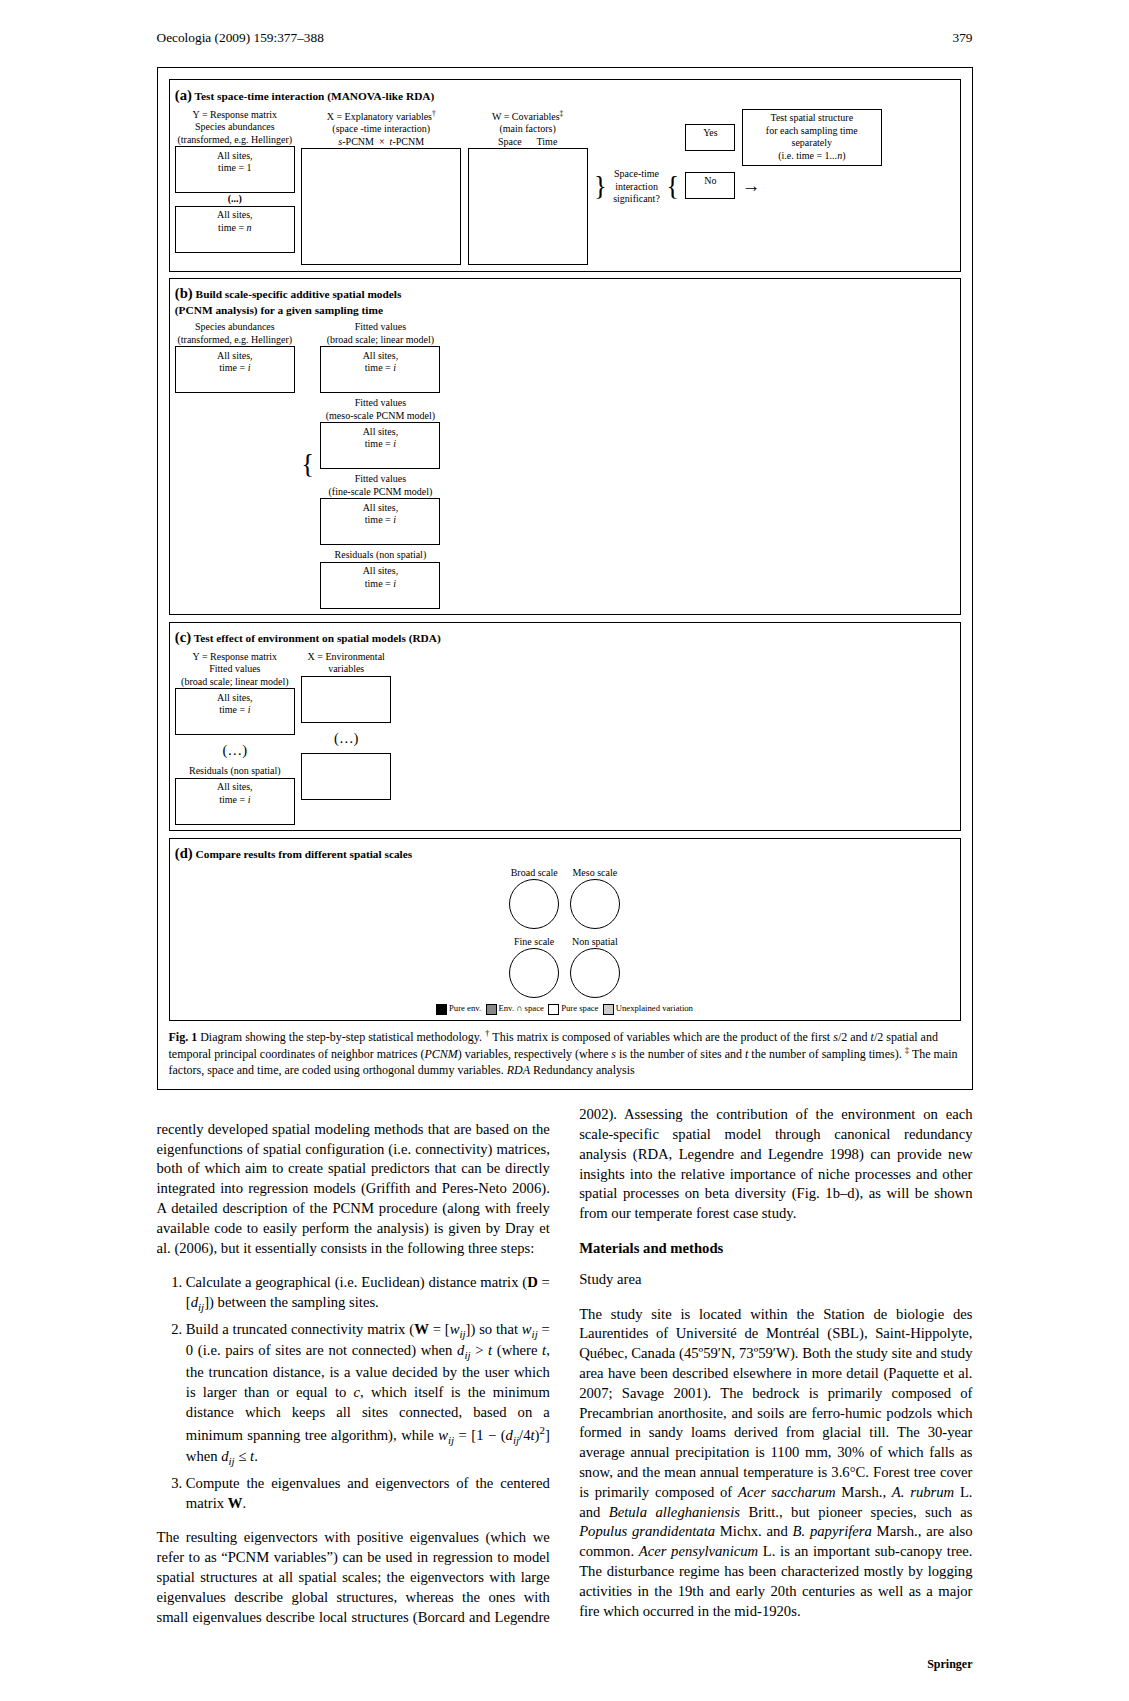Oecologia (2009) 159:377–388 379
(a) Test space-time interaction (MANOVA-like RDA)
Y = Response matrix
Species abundances
(transformed, e.g. Hellinger)
All sites,
time = 1
(...)
All sites,
time = n
X = Explanatory variables†
(space -time interaction)
s-PCNM × t-PCNM
W = Covariables‡
(main factors)
Space Time
}
Space-time
interaction
significant?
{
Yes
Test spatial structure
for each sampling time
separately
(i.e. time = 1...n)
No
→
(b) Build scale-specific additive spatial models
(PCNM analysis) for a given sampling time
Species abundances
(transformed, e.g. Hellinger)
All sites,
time = i
{
Fitted values
(broad scale; linear model)
All sites,
time = i
Fitted values
(meso-scale PCNM model)
All sites,
time = i
Fitted values
(fine-scale PCNM model)
All sites,
time = i
Residuals (non spatial)
All sites,
time = i
(c) Test effect of environment on spatial models (RDA)
Y = Response matrix
Fitted values
(broad scale; linear model)
All sites,
time = i
(…)
Residuals (non spatial)
All sites,
time = i
X = Environmental
variables
(…)
(d) Compare results from different spatial scales
Broad scale
Meso scale
Fine scale
Non spatial
Pure env. Env. ∩ space Pure space Unexplained variation
Fig. 1 Diagram showing the step-by-step statistical methodology. † This matrix is composed of variables which are the product of the first s/2 and t/2 spatial and temporal principal coordinates of neighbor matrices (PCNM) variables, respectively (where s is the number of sites and t the number of sampling times). ‡ The main factors, space and time, are coded using orthogonal dummy variables. RDA Redundancy analysis
recently developed spatial modeling methods that are based on the eigenfunctions of spatial configuration (i.e. connectivity) matrices, both of which aim to create spatial predictors that can be directly integrated into regression models (Griffith and Peres-Neto 2006). A detailed description of the PCNM procedure (along with freely available code to easily perform the analysis) is given by Dray et al. (2006), but it essentially consists in the following three steps:
Calculate a geographical (i.e. Euclidean) distance matrix (D = [dij]) between the sampling sites.
Build a truncated connectivity matrix (W = [wij]) so that wij = 0 (i.e. pairs of sites are not connected) when dij > t (where t, the truncation distance, is a value decided by the user which is larger than or equal to c, which itself is the minimum distance which keeps all sites connected, based on a minimum spanning tree algorithm), while wij = [1 − (dij/4t)2] when dij ≤ t.
Compute the eigenvalues and eigenvectors of the centered matrix W.
The resulting eigenvectors with positive eigenvalues (which we refer to as “PCNM variables”) can be used in regression to model spatial structures at all spatial scales; the eigenvectors with large eigenvalues describe global structures, whereas the ones with small eigenvalues describe local structures (Borcard and Legendre 2002). Assessing the contribution of the environment on each scale-specific spatial model through canonical redundancy analysis (RDA, Legendre and Legendre 1998) can provide new insights into the relative importance of niche processes and other spatial processes on beta diversity (Fig. 1b–d), as will be shown from our temperate forest case study.
Materials and methods
Study area
The study site is located within the Station de biologie des Laurentides of Université de Montréal (SBL), Saint-Hippolyte, Québec, Canada (45º59′N, 73º59′W). Both the study site and study area have been described elsewhere in more detail (Paquette et al. 2007; Savage 2001). The bedrock is primarily composed of Precambrian anorthosite, and soils are ferro-humic podzols which formed in sandy loams derived from glacial till. The 30-year average annual precipitation is 1100 mm, 30% of which falls as snow, and the mean annual temperature is 3.6°C. Forest tree cover is primarily composed of Acer saccharum Marsh., A. rubrum L. and Betula alleghaniensis Britt., but pioneer species, such as Populus grandidentata Michx. and B. papyrifera Marsh., are also common. Acer pensylvanicum L. is an important sub-canopy tree. The disturbance regime has been characterized mostly by logging activities in the 19th and early 20th centuries as well as a major fire which occurred in the mid-1920s.
Springer